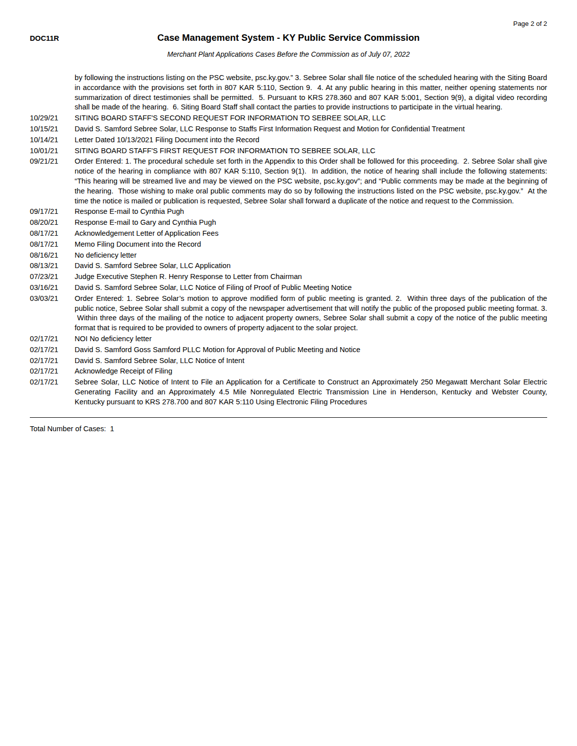Page 2 of 2
DOC11R
Case Management System - KY Public Service Commission
Merchant Plant Applications Cases Before the Commission as of July 07, 2022
| | by following the instructions listing on the PSC website, psc.ky.gov.” 3. Sebree Solar shall file notice of the scheduled hearing with the Siting Board in accordance with the provisions set forth in 807 KAR 5:110, Section 9. 4. At any public hearing in this matter, neither opening statements nor summarization of direct testimonies shall be permitted. 5. Pursuant to KRS 278.360 and 807 KAR 5:001, Section 9(9), a digital video recording shall be made of the hearing. 6. Siting Board Staff shall contact the parties to provide instructions to participate in the virtual hearing. |
| 10/29/21 | SITING BOARD STAFF'S SECOND REQUEST FOR INFORMATION TO SEBREE SOLAR, LLC |
| 10/15/21 | David S. Samford Sebree Solar, LLC Response to Staffs First Information Request and Motion for Confidential Treatment |
| 10/14/21 | Letter Dated 10/13/2021 Filing Document into the Record |
| 10/01/21 | SITING BOARD STAFF'S FIRST REQUEST FOR INFORMATION TO SEBREE SOLAR, LLC |
| 09/21/21 | Order Entered: 1. The procedural schedule set forth in the Appendix to this Order shall be followed for this proceeding. 2. Sebree Solar shall give notice of the hearing in compliance with 807 KAR 5:110, Section 9(1). In addition, the notice of hearing shall include the following statements: “This hearing will be streamed live and may be viewed on the PSC website, psc.ky.gov”; and “Public comments may be made at the beginning of the hearing. Those wishing to make oral public comments may do so by following the instructions listed on the PSC website, psc.ky.gov.” At the time the notice is mailed or publication is requested, Sebree Solar shall forward a duplicate of the notice and request to the Commission. |
| 09/17/21 | Response E-mail to Cynthia Pugh |
| 08/20/21 | Response E-mail to Gary and Cynthia Pugh |
| 08/17/21 | Acknowledgement Letter of Application Fees |
| 08/17/21 | Memo Filing Document into the Record |
| 08/16/21 | No deficiency letter |
| 08/13/21 | David S. Samford Sebree Solar, LLC Application |
| 07/23/21 | Judge Executive Stephen R. Henry Response to Letter from Chairman |
| 03/16/21 | David S. Samford Sebree Solar, LLC Notice of Filing of Proof of Public Meeting Notice |
| 03/03/21 | Order Entered: 1. Sebree Solar’s motion to approve modified form of public meeting is granted. 2. Within three days of the publication of the public notice, Sebree Solar shall submit a copy of the newspaper advertisement that will notify the public of the proposed public meeting format. 3. Within three days of the mailing of the notice to adjacent property owners, Sebree Solar shall submit a copy of the notice of the public meeting format that is required to be provided to owners of property adjacent to the solar project. |
| 02/17/21 | NOI No deficiency letter |
| 02/17/21 | David S. Samford Goss Samford PLLC Motion for Approval of Public Meeting and Notice |
| 02/17/21 | David S. Samford Sebree Solar, LLC Notice of Intent |
| 02/17/21 | Acknowledge Receipt of Filing |
| 02/17/21 | Sebree Solar, LLC Notice of Intent to File an Application for a Certificate to Construct an Approximately 250 Megawatt Merchant Solar Electric Generating Facility and an Approximately 4.5 Mile Nonregulated Electric Transmission Line in Henderson, Kentucky and Webster County, Kentucky pursuant to KRS 278.700 and 807 KAR 5:110 Using Electronic Filing Procedures |
Total Number of Cases: 1